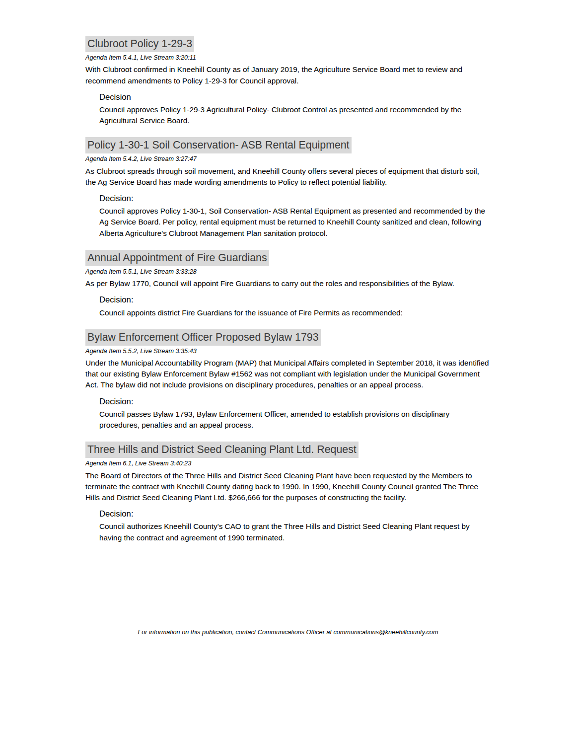Clubroot Policy 1-29-3
Agenda Item 5.4.1, Live Stream 3:20:11
With Clubroot confirmed in Kneehill County as of January 2019, the Agriculture Service Board met to review and recommend amendments to Policy 1-29-3 for Council approval.
Decision
Council approves Policy 1-29-3 Agricultural Policy- Clubroot Control as presented and recommended by the Agricultural Service Board.
Policy 1-30-1 Soil Conservation- ASB Rental Equipment
Agenda Item 5.4.2, Live Stream 3:27:47
As Clubroot spreads through soil movement, and Kneehill County offers several pieces of equipment that disturb soil, the Ag Service Board has made wording amendments to Policy to reflect potential liability.
Decision:
Council approves Policy 1-30-1, Soil Conservation- ASB Rental Equipment as presented and recommended by the Ag Service Board. Per policy, rental equipment must be returned to Kneehill County sanitized and clean, following Alberta Agriculture's Clubroot Management Plan sanitation protocol.
Annual Appointment of Fire Guardians
Agenda Item 5.5.1, Live Stream 3:33:28
As per Bylaw 1770, Council will appoint Fire Guardians to carry out the roles and responsibilities of the Bylaw.
Decision:
Council appoints district Fire Guardians for the issuance of Fire Permits as recommended:
Bylaw Enforcement Officer Proposed Bylaw 1793
Agenda Item 5.5.2, Live Stream 3:35:43
Under the Municipal Accountability Program (MAP) that Municipal Affairs completed in September 2018, it was identified that our existing Bylaw Enforcement Bylaw #1562 was not compliant with legislation under the Municipal Government Act. The bylaw did not include provisions on disciplinary procedures, penalties or an appeal process.
Decision:
Council passes Bylaw 1793, Bylaw Enforcement Officer, amended to establish provisions on disciplinary procedures, penalties and an appeal process.
Three Hills and District Seed Cleaning Plant Ltd. Request
Agenda Item 6.1, Live Stream 3:40:23
The Board of Directors of the Three Hills and District Seed Cleaning Plant have been requested by the Members to terminate the contract with Kneehill County dating back to 1990. In 1990, Kneehill County Council granted The Three Hills and District Seed Cleaning Plant Ltd. $266,666 for the purposes of constructing the facility.
Decision:
Council authorizes Kneehill County's CAO to grant the Three Hills and District Seed Cleaning Plant request by having the contract and agreement of 1990 terminated.
For information on this publication, contact Communications Officer at communications@kneehillcounty.com